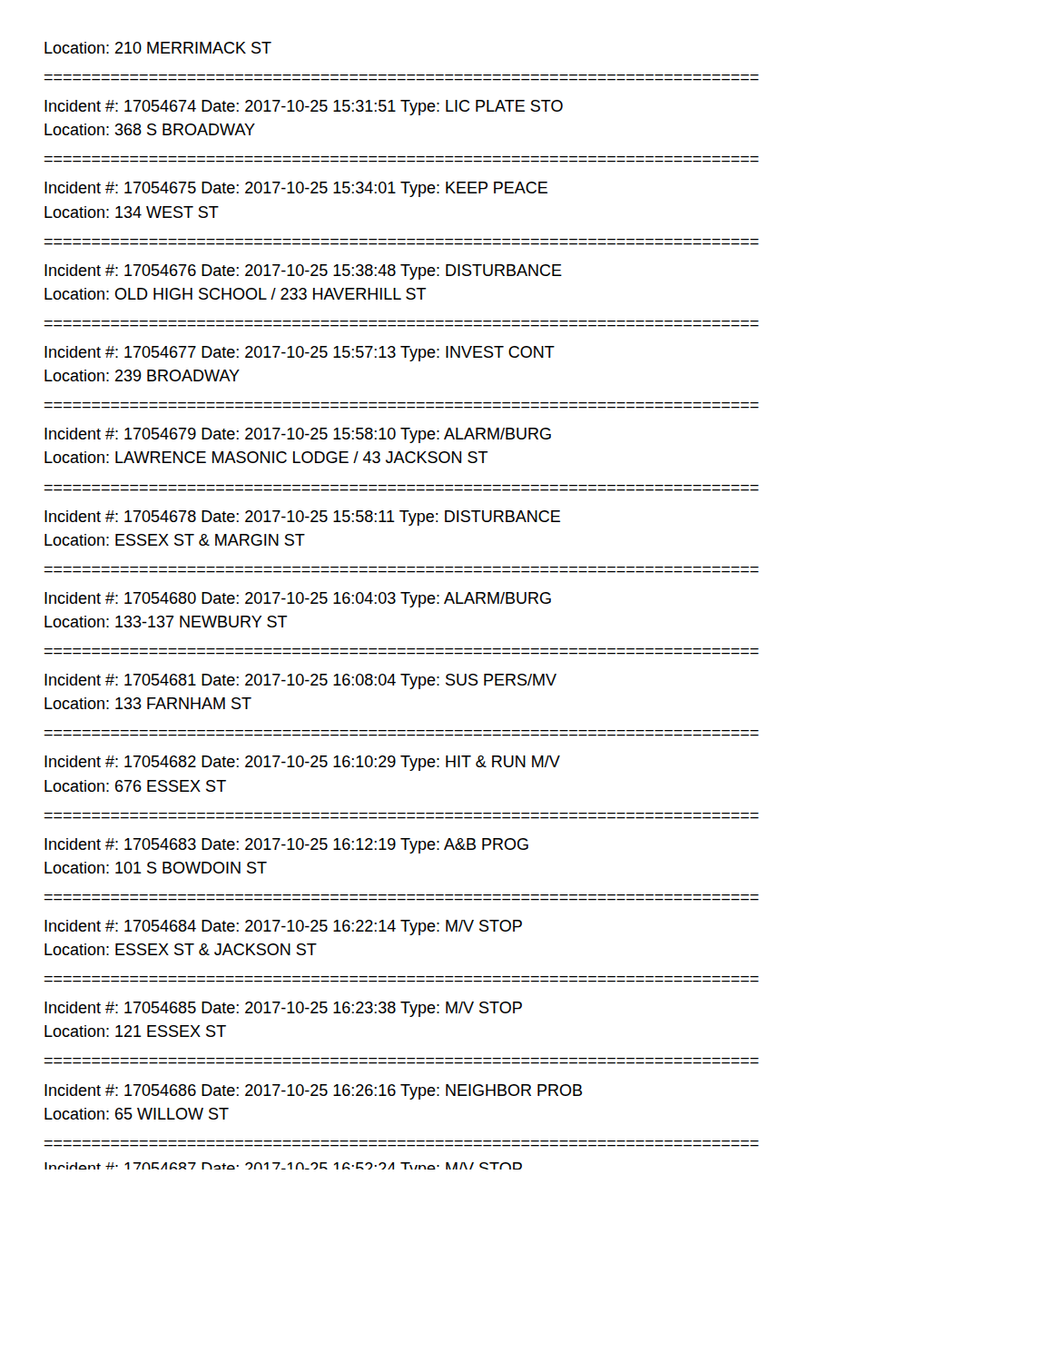Location: 210 MERRIMACK ST
===========================================================================
Incident #: 17054674 Date: 2017-10-25 15:31:51 Type: LIC PLATE STO
Location: 368 S BROADWAY
===========================================================================
Incident #: 17054675 Date: 2017-10-25 15:34:01 Type: KEEP PEACE
Location: 134 WEST ST
===========================================================================
Incident #: 17054676 Date: 2017-10-25 15:38:48 Type: DISTURBANCE
Location: OLD HIGH SCHOOL / 233 HAVERHILL ST
===========================================================================
Incident #: 17054677 Date: 2017-10-25 15:57:13 Type: INVEST CONT
Location: 239 BROADWAY
===========================================================================
Incident #: 17054679 Date: 2017-10-25 15:58:10 Type: ALARM/BURG
Location: LAWRENCE MASONIC LODGE / 43 JACKSON ST
===========================================================================
Incident #: 17054678 Date: 2017-10-25 15:58:11 Type: DISTURBANCE
Location: ESSEX ST & MARGIN ST
===========================================================================
Incident #: 17054680 Date: 2017-10-25 16:04:03 Type: ALARM/BURG
Location: 133-137 NEWBURY ST
===========================================================================
Incident #: 17054681 Date: 2017-10-25 16:08:04 Type: SUS PERS/MV
Location: 133 FARNHAM ST
===========================================================================
Incident #: 17054682 Date: 2017-10-25 16:10:29 Type: HIT & RUN M/V
Location: 676 ESSEX ST
===========================================================================
Incident #: 17054683 Date: 2017-10-25 16:12:19 Type: A&B PROG
Location: 101 S BOWDOIN ST
===========================================================================
Incident #: 17054684 Date: 2017-10-25 16:22:14 Type: M/V STOP
Location: ESSEX ST & JACKSON ST
===========================================================================
Incident #: 17054685 Date: 2017-10-25 16:23:38 Type: M/V STOP
Location: 121 ESSEX ST
===========================================================================
Incident #: 17054686 Date: 2017-10-25 16:26:16 Type: NEIGHBOR PROB
Location: 65 WILLOW ST
===========================================================================
Incident #: 17054687 Date: 2017-10-25 16:52:24 Type: M/V STOP